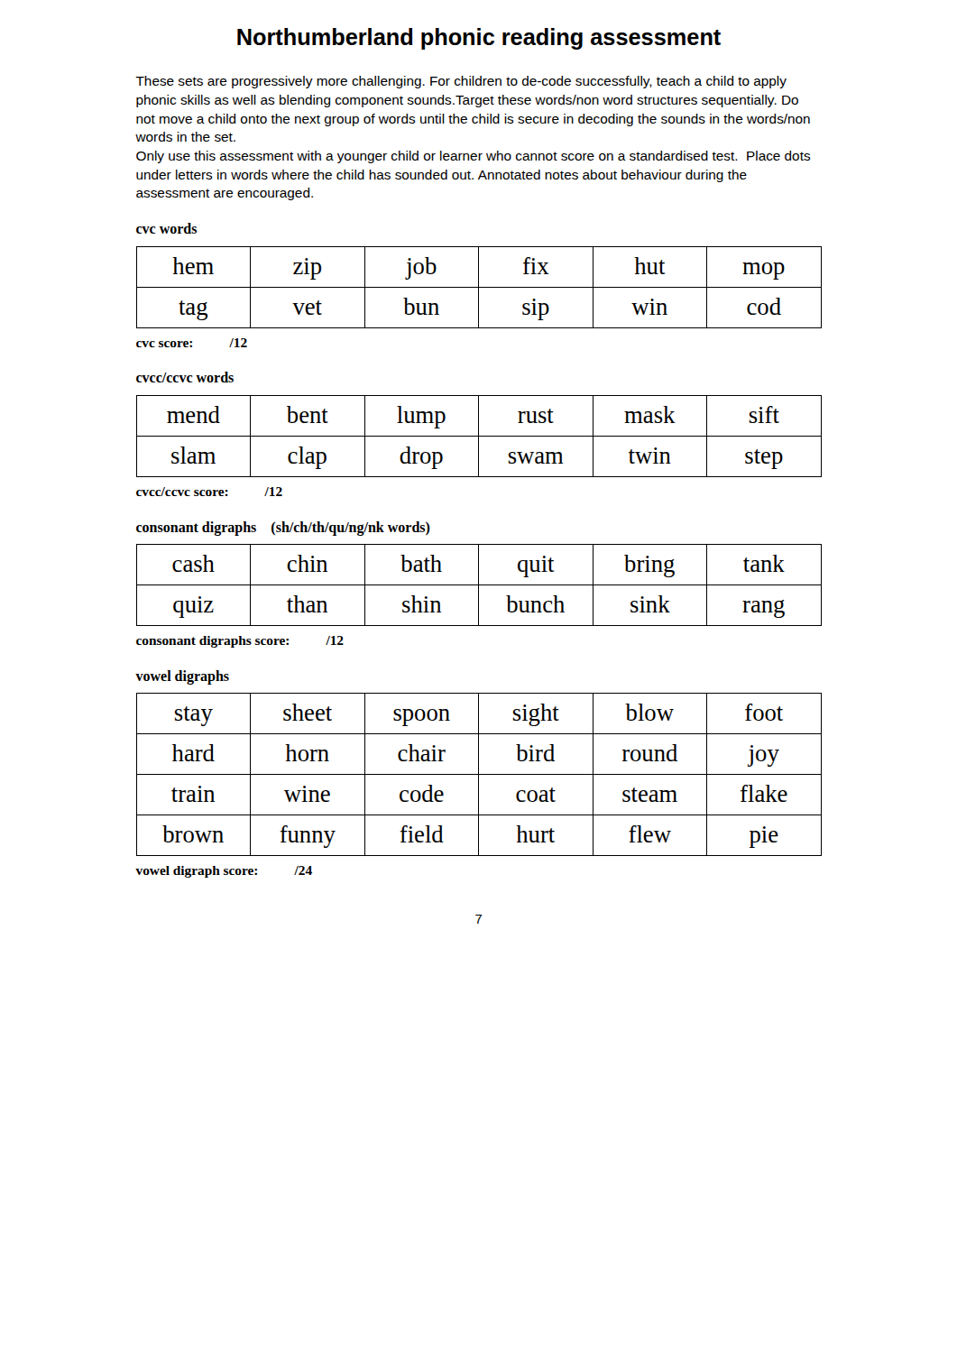Northumberland phonic reading assessment
These sets are progressively more challenging. For children to de-code successfully, teach a child to apply phonic skills as well as blending component sounds.Target these words/non word structures sequentially. Do not move a child onto the next group of words until the child is secure in decoding the sounds in the words/non words in the set.
Only use this assessment with a younger child or learner who cannot score on a standardised test. Place dots under letters in words where the child has sounded out. Annotated notes about behaviour during the assessment are encouraged.
cvc words
| hem | zip | job | fix | hut | mop |
| tag | vet | bun | sip | win | cod |
cvc score: /12
cvcc/ccvc words
| mend | bent | lump | rust | mask | sift |
| slam | clap | drop | swam | twin | step |
cvcc/ccvc score: /12
consonant digraphs (sh/ch/th/qu/ng/nk words)
| cash | chin | bath | quit | bring | tank |
| quiz | than | shin | bunch | sink | rang |
consonant digraphs score: /12
vowel digraphs
| stay | sheet | spoon | sight | blow | foot |
| hard | horn | chair | bird | round | joy |
| train | wine | code | coat | steam | flake |
| brown | funny | field | hurt | flew | pie |
vowel digraph score: /24
7